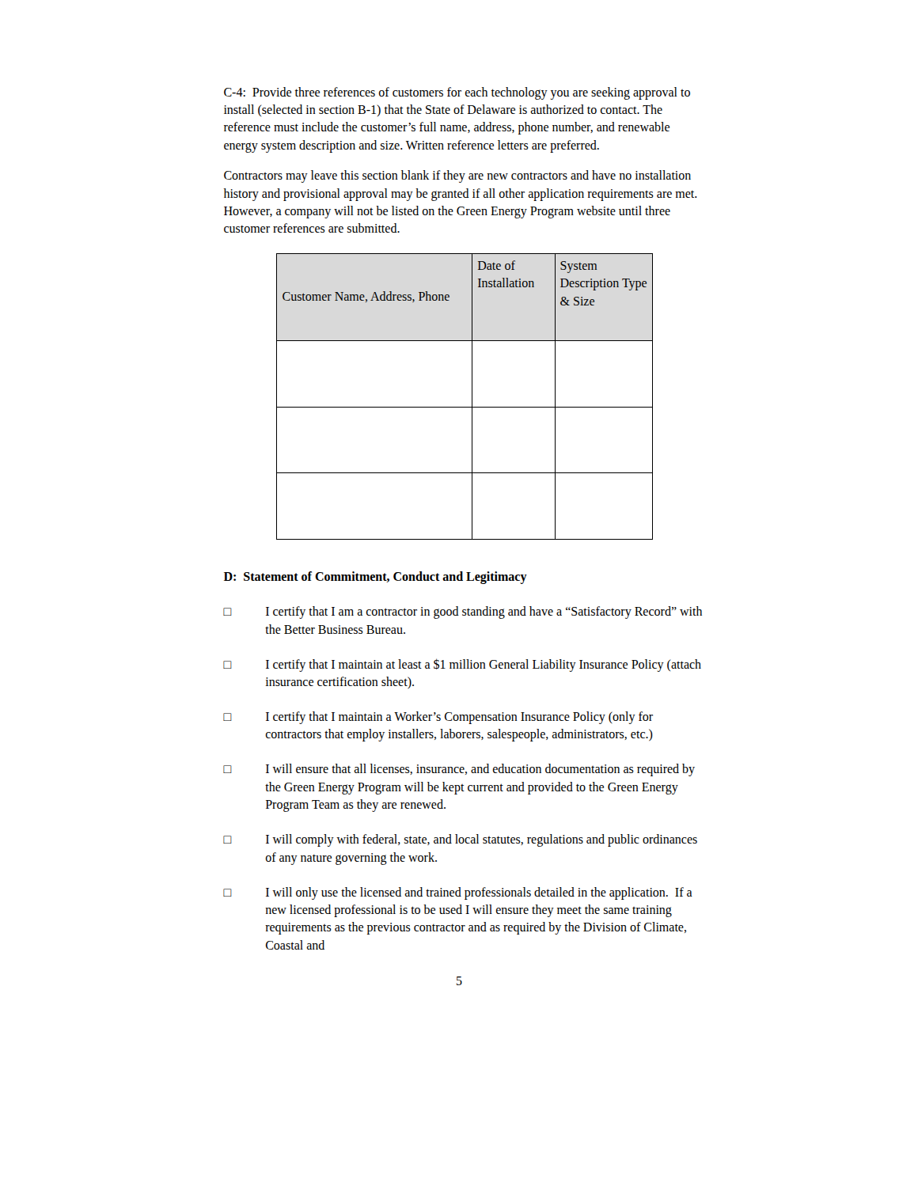C-4: Provide three references of customers for each technology you are seeking approval to install (selected in section B-1) that the State of Delaware is authorized to contact. The reference must include the customer’s full name, address, phone number, and renewable energy system description and size. Written reference letters are preferred.
Contractors may leave this section blank if they are new contractors and have no installation history and provisional approval may be granted if all other application requirements are met. However, a company will not be listed on the Green Energy Program website until three customer references are submitted.
| Customer Name, Address, Phone | Date of Installation | System Description Type & Size |
| --- | --- | --- |
D: Statement of Commitment, Conduct and Legitimacy
□ I certify that I am a contractor in good standing and have a “Satisfactory Record” with the Better Business Bureau.
□ I certify that I maintain at least a $1 million General Liability Insurance Policy (attach insurance certification sheet).
□ I certify that I maintain a Worker’s Compensation Insurance Policy (only for contractors that employ installers, laborers, salespeople, administrators, etc.)
□ I will ensure that all licenses, insurance, and education documentation as required by the Green Energy Program will be kept current and provided to the Green Energy Program Team as they are renewed.
□ I will comply with federal, state, and local statutes, regulations and public ordinances of any nature governing the work.
□ I will only use the licensed and trained professionals detailed in the application. If a new licensed professional is to be used I will ensure they meet the same training requirements as the previous contractor and as required by the Division of Climate, Coastal and
5